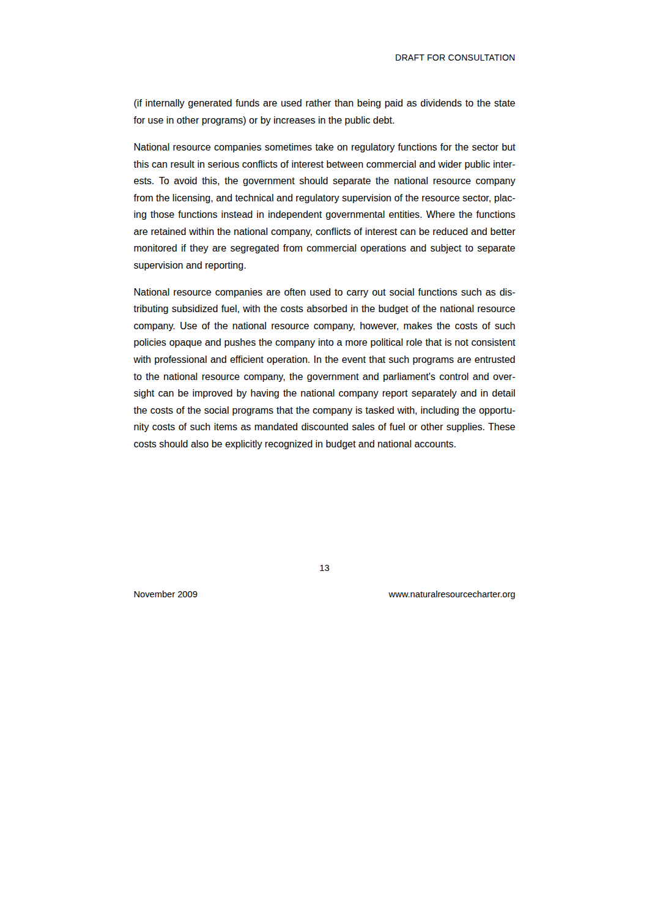DRAFT FOR CONSULTATION
(if internally generated funds are used rather than being paid as dividends to the state for use in other programs) or by increases in the public debt.
National resource companies sometimes take on regulatory functions for the sector but this can result in serious conflicts of interest between commercial and wider public interests. To avoid this, the government should separate the national resource company from the licensing, and technical and regulatory supervision of the resource sector, placing those functions instead in independent governmental entities. Where the functions are retained within the national company, conflicts of interest can be reduced and better monitored if they are segregated from commercial operations and subject to separate supervision and reporting.
National resource companies are often used to carry out social functions such as distributing subsidized fuel, with the costs absorbed in the budget of the national resource company. Use of the national resource company, however, makes the costs of such policies opaque and pushes the company into a more political role that is not consistent with professional and efficient operation. In the event that such programs are entrusted to the national resource company, the government and parliament's control and oversight can be improved by having the national company report separately and in detail the costs of the social programs that the company is tasked with, including the opportunity costs of such items as mandated discounted sales of fuel or other supplies. These costs should also be explicitly recognized in budget and national accounts.
13
November 2009 www.naturalresourcecharter.org